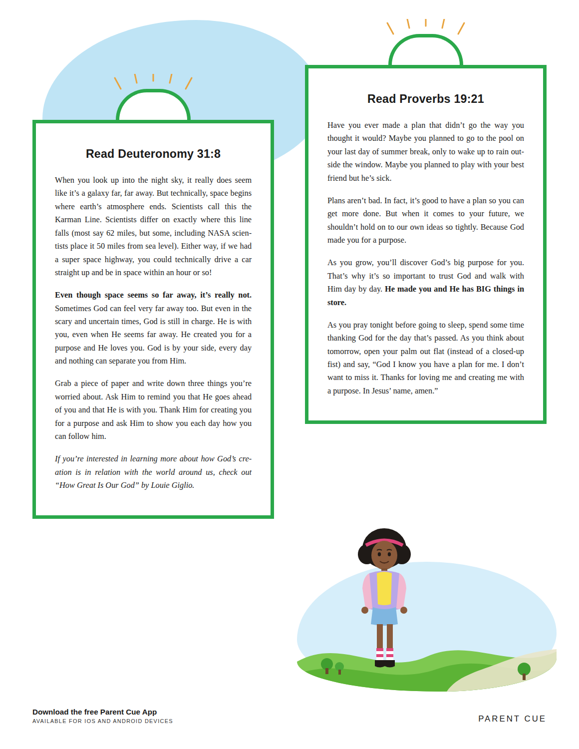DAY 3
Read Deuteronomy 31:8
When you look up into the night sky, it really does seem like it’s a galaxy far, far away. But technically, space begins where earth’s atmosphere ends. Scientists call this the Karman Line. Scientists differ on exactly where this line falls (most say 62 miles, but some, including NASA scientists place it 50 miles from sea level). Either way, if we had a super space highway, you could technically drive a car straight up and be in space within an hour or so!
Even though space seems so far away, it’s really not. Sometimes God can feel very far away too. But even in the scary and uncertain times, God is still in charge. He is with you, even when He seems far away. He created you for a purpose and He loves you. God is by your side, every day and nothing can separate you from Him.
Grab a piece of paper and write down three things you’re worried about. Ask Him to remind you that He goes ahead of you and that He is with you. Thank Him for creating you for a purpose and ask Him to show you each day how you can follow him.
If you’re interested in learning more about how God’s creation is in relation with the world around us, check out “How Great Is Our God” by Louie Giglio.
DAY 4
Read Proverbs 19:21
Have you ever made a plan that didn’t go the way you thought it would? Maybe you planned to go to the pool on your last day of summer break, only to wake up to rain outside the window. Maybe you planned to play with your best friend but he’s sick.
Plans aren’t bad. In fact, it’s good to have a plan so you can get more done. But when it comes to your future, we shouldn’t hold on to our own ideas so tightly. Because God made you for a purpose.
As you grow, you’ll discover God’s big purpose for you. That’s why it’s so important to trust God and walk with Him day by day. He made you and He has BIG things in store.
As you pray tonight before going to sleep, spend some time thanking God for the day that’s passed. As you think about tomorrow, open your palm out flat (instead of a closed-up fist) and say, “God I know you have a plan for me. I don’t want to miss it. Thanks for loving me and creating me with a purpose. In Jesus’ name, amen.”
Download the free Parent Cue App
AVAILABLE FOR IOS AND ANDROID DEVICES
PARENT CUE